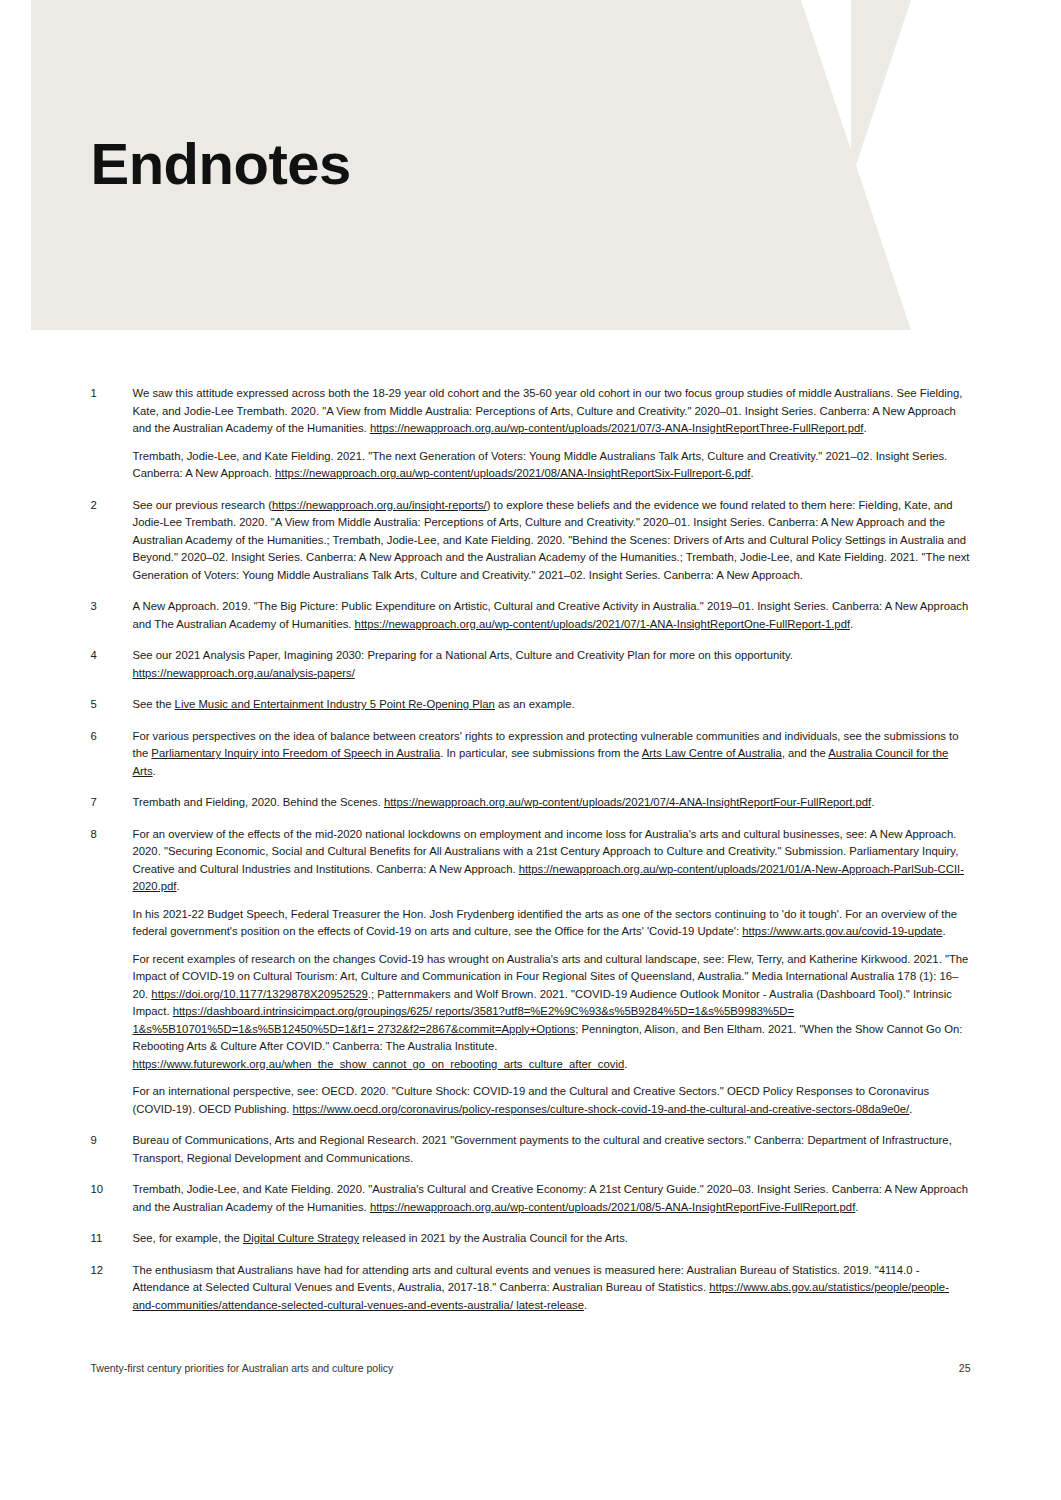Endnotes
We saw this attitude expressed across both the 18-29 year old cohort and the 35-60 year old cohort in our two focus group studies of middle Australians. See Fielding, Kate, and Jodie-Lee Trembath. 2020. "A View from Middle Australia: Perceptions of Arts, Culture and Creativity." 2020–01. Insight Series. Canberra: A New Approach and the Australian Academy of the Humanities. https://newapproach.org.au/wp-content/uploads/2021/07/3-ANA-InsightReportThree-FullReport.pdf.
Trembath, Jodie-Lee, and Kate Fielding. 2021. "The next Generation of Voters: Young Middle Australians Talk Arts, Culture and Creativity." 2021–02. Insight Series. Canberra: A New Approach. https://newapproach.org.au/wp-content/uploads/2021/08/ANA-InsightReportSix-Fullreport-6.pdf.
See our previous research (https://newapproach.org.au/insight-reports/) to explore these beliefs and the evidence we found related to them here: Fielding, Kate, and Jodie-Lee Trembath. 2020. "A View from Middle Australia: Perceptions of Arts, Culture and Creativity." 2020–01. Insight Series. Canberra: A New Approach and the Australian Academy of the Humanities.; Trembath, Jodie-Lee, and Kate Fielding. 2020. "Behind the Scenes: Drivers of Arts and Cultural Policy Settings in Australia and Beyond." 2020–02. Insight Series. Canberra: A New Approach and the Australian Academy of the Humanities.; Trembath, Jodie-Lee, and Kate Fielding. 2021. "The next Generation of Voters: Young Middle Australians Talk Arts, Culture and Creativity." 2021–02. Insight Series. Canberra: A New Approach.
A New Approach. 2019. "The Big Picture: Public Expenditure on Artistic, Cultural and Creative Activity in Australia." 2019–01. Insight Series. Canberra: A New Approach and The Australian Academy of Humanities. https://newapproach.org.au/wp-content/uploads/2021/07/1-ANA-InsightReportOne-FullReport-1.pdf.
See our 2021 Analysis Paper, Imagining 2030: Preparing for a National Arts, Culture and Creativity Plan for more on this opportunity. https://newapproach.org.au/analysis-papers/
See the Live Music and Entertainment Industry 5 Point Re-Opening Plan as an example.
For various perspectives on the idea of balance between creators' rights to expression and protecting vulnerable communities and individuals, see the submissions to the Parliamentary Inquiry into Freedom of Speech in Australia. In particular, see submissions from the Arts Law Centre of Australia, and the Australia Council for the Arts.
Trembath and Fielding, 2020. Behind the Scenes. https://newapproach.org.au/wp-content/uploads/2021/07/4-ANA-InsightReportFour-FullReport.pdf.
For an overview of the effects of the mid-2020 national lockdowns on employment and income loss for Australia's arts and cultural businesses, see: A New Approach. 2020. "Securing Economic, Social and Cultural Benefits for All Australians with a 21st Century Approach to Culture and Creativity." Submission. Parliamentary Inquiry, Creative and Cultural Industries and Institutions. Canberra: A New Approach. https://newapproach.org.au/wp-content/uploads/2021/01/A-New-Approach-ParlSub-CCII-2020.pdf.
In his 2021-22 Budget Speech, Federal Treasurer the Hon. Josh Frydenberg identified the arts as one of the sectors continuing to 'do it tough'. For an overview of the federal government's position on the effects of Covid-19 on arts and culture, see the Office for the Arts' 'Covid-19 Update': https://www.arts.gov.au/covid-19-update.
For recent examples of research on the changes Covid-19 has wrought on Australia's arts and cultural landscape, see: Flew, Terry, and Katherine Kirkwood. 2021. "The Impact of COVID-19 on Cultural Tourism: Art, Culture and Communication in Four Regional Sites of Queensland, Australia." Media International Australia 178 (1): 16–20. https://doi.org/10.1177/1329878X20952529.; Patternmakers and Wolf Brown. 2021. "COVID-19 Audience Outlook Monitor - Australia (Dashboard Tool)." Intrinsic Impact. https://dashboard.intrinsicimpact.org/groupings/625/ reports/3581?utf8=%E2%9C%93&s%5B9284%5D=1&s%5B9983%5D= 1&s%5B10701%5D=1&s%5B12450%5D=1&f1= 2732&f2=2867&commit=Apply+Options; Pennington, Alison, and Ben Eltham. 2021. "When the Show Cannot Go On: Rebooting Arts & Culture After COVID." Canberra: The Australia Institute. https://www.futurework.org.au/when_the_show_cannot_go_on_rebooting_arts_culture_after_covid.
For an international perspective, see: OECD. 2020. "Culture Shock: COVID-19 and the Cultural and Creative Sectors." OECD Policy Responses to Coronavirus (COVID-19). OECD Publishing. https://www.oecd.org/coronavirus/policy-responses/culture-shock-covid-19-and-the-cultural-and-creative-sectors-08da9e0e/.
Bureau of Communications, Arts and Regional Research. 2021 "Government payments to the cultural and creative sectors." Canberra: Department of Infrastructure, Transport, Regional Development and Communications.
Trembath, Jodie-Lee, and Kate Fielding. 2020. "Australia's Cultural and Creative Economy: A 21st Century Guide." 2020–03. Insight Series. Canberra: A New Approach and the Australian Academy of the Humanities. https://newapproach.org.au/wp-content/uploads/2021/08/5-ANA-InsightReportFive-FullReport.pdf.
See, for example, the Digital Culture Strategy released in 2021 by the Australia Council for the Arts.
The enthusiasm that Australians have had for attending arts and cultural events and venues is measured here: Australian Bureau of Statistics. 2019. "4114.0 - Attendance at Selected Cultural Venues and Events, Australia, 2017-18." Canberra: Australian Bureau of Statistics. https://www.abs.gov.au/statistics/people/people-and-communities/attendance-selected-cultural-venues-and-events-australia/ latest-release.
Twenty-first century priorities for Australian arts and culture policy
25